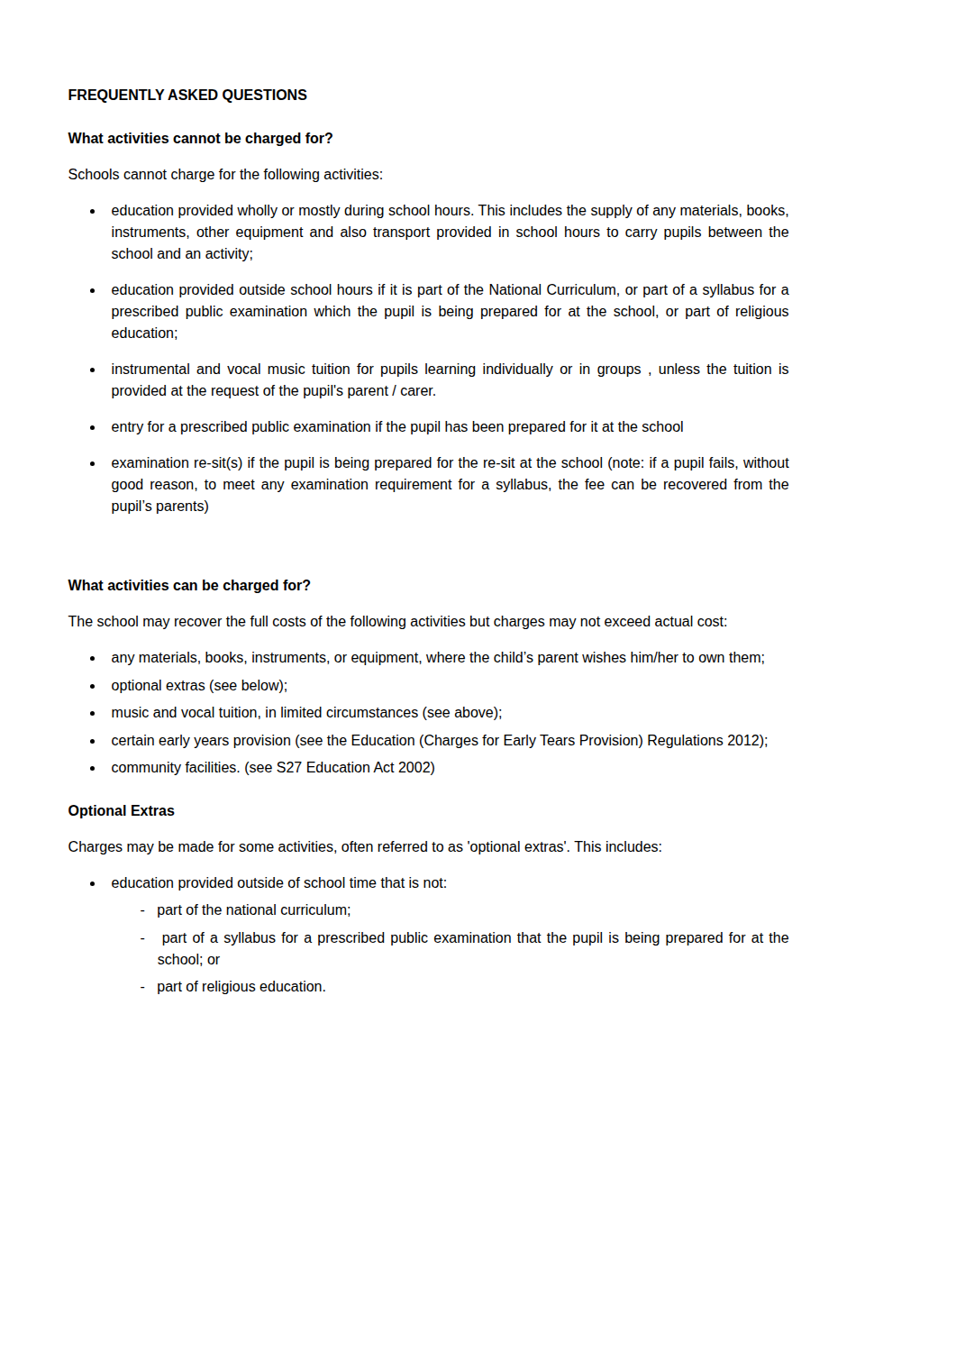FREQUENTLY ASKED QUESTIONS
What activities cannot be charged for?
Schools cannot charge for the following activities:
education provided wholly or mostly during school hours. This includes the supply of any materials, books, instruments, other equipment and also transport provided in school hours to carry pupils between the school and an activity;
education provided outside school hours if it is part of the National Curriculum, or part of a syllabus for a prescribed public examination which the pupil is being prepared for at the school, or part of religious education;
instrumental and vocal music tuition for pupils learning individually or in groups , unless the tuition is provided at the request of the pupil's parent / carer.
entry for a prescribed public examination if the pupil has been prepared for it at the school
examination re-sit(s) if the pupil is being prepared for the re-sit at the school (note: if a pupil fails, without good reason, to meet any examination requirement for a syllabus, the fee can be recovered from the pupil’s parents)
What activities can be charged for?
The school may recover the full costs of the following activities but charges may not exceed actual cost:
any materials, books, instruments, or equipment, where the child’s parent wishes him/her to own them;
optional extras (see below);
music and vocal tuition, in limited circumstances (see above);
certain early years provision (see the Education (Charges for Early Tears Provision) Regulations 2012);
community facilities. (see S27 Education Act 2002)
Optional Extras
Charges may be made for some activities, often referred to as 'optional extras'. This includes:
education provided outside of school time that is not:
part of the national curriculum;
part of a syllabus for a prescribed public examination that the pupil is being prepared for at the school; or
part of religious education.